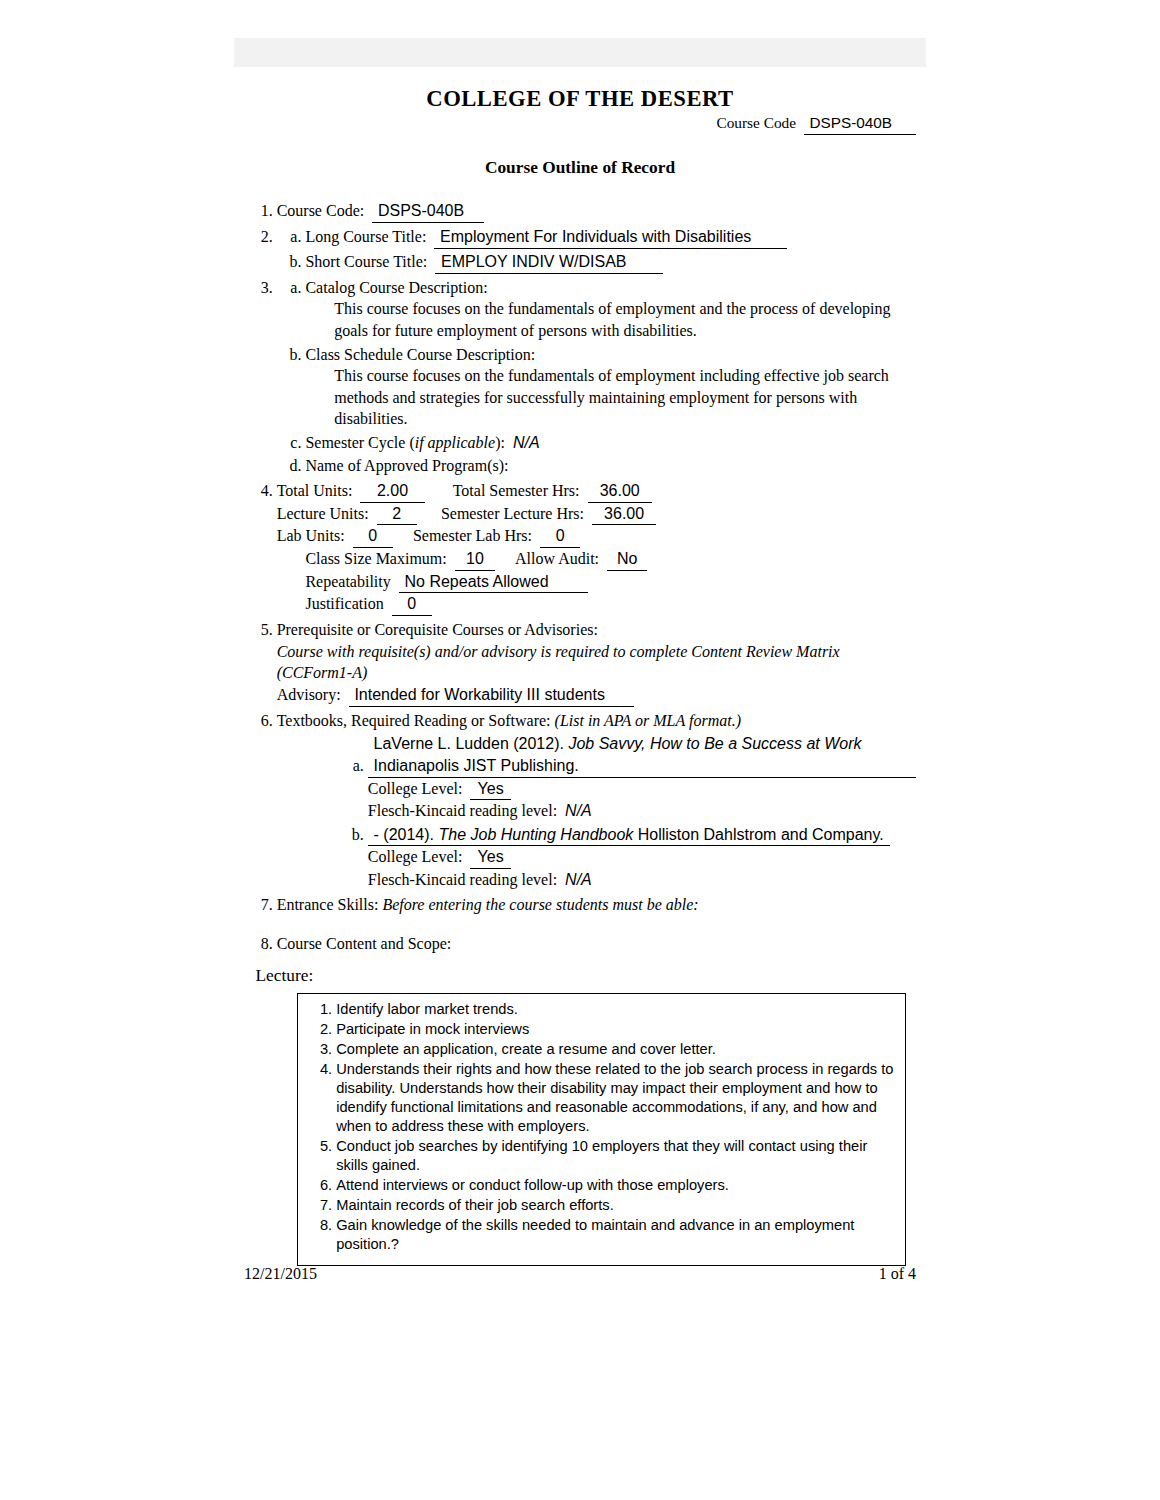COLLEGE OF THE DESERT
Course Code DSPS-040B
Course Outline of Record
Course Code: DSPS-040B
Long Course Title: Employment For Individuals with Disabilities
Short Course Title: EMPLOY INDIV W/DISAB
Catalog Course Description:
This course focuses on the fundamentals of employment and the process of developing goals for future employment of persons with disabilities.
Class Schedule Course Description:
This course focuses on the fundamentals of employment including effective job search methods and strategies for successfully maintaining employment for persons with disabilities.
Semester Cycle (if applicable): N/A
Name of Approved Program(s):
Total Units: 2.00 Total Semester Hrs: 36.00
Lecture Units: 2 Semester Lecture Hrs: 36.00
Lab Units: 0 Semester Lab Hrs: 0
Class Size Maximum: 10 Allow Audit: No
Repeatability No Repeats Allowed
Justification 0
Prerequisite or Corequisite Courses or Advisories:
Course with requisite(s) and/or advisory is required to complete Content Review Matrix (CCForm1-A)
Advisory: Intended for Workability III students
Textbooks, Required Reading or Software: (List in APA or MLA format.)
LaVerne L. Ludden (2012). Job Savvy, How to Be a Success at Work Indianapolis JIST Publishing.
College Level: Yes
Flesch-Kincaid reading level: N/A
- (2014). The Job Hunting Handbook Holliston Dahlstrom and Company.
College Level: Yes
Flesch-Kincaid reading level: N/A
Entrance Skills: Before entering the course students must be able:
Course Content and Scope:
Lecture:
Identify labor market trends.
Participate in mock interviews
Complete an application, create a resume and cover letter.
Understands their rights and how these related to the job search process in regards to disability. Understands how their disability may impact their employment and how to idendify functional limitations and reasonable accommodations, if any, and how and when to address these with employers.
Conduct job searches by identifying 10 employers that they will contact using their skills gained.
Attend interviews or conduct follow-up with those employers.
Maintain records of their job search efforts.
Gain knowledge of the skills needed to maintain and advance in an employment position.?
12/21/2015 1 of 4